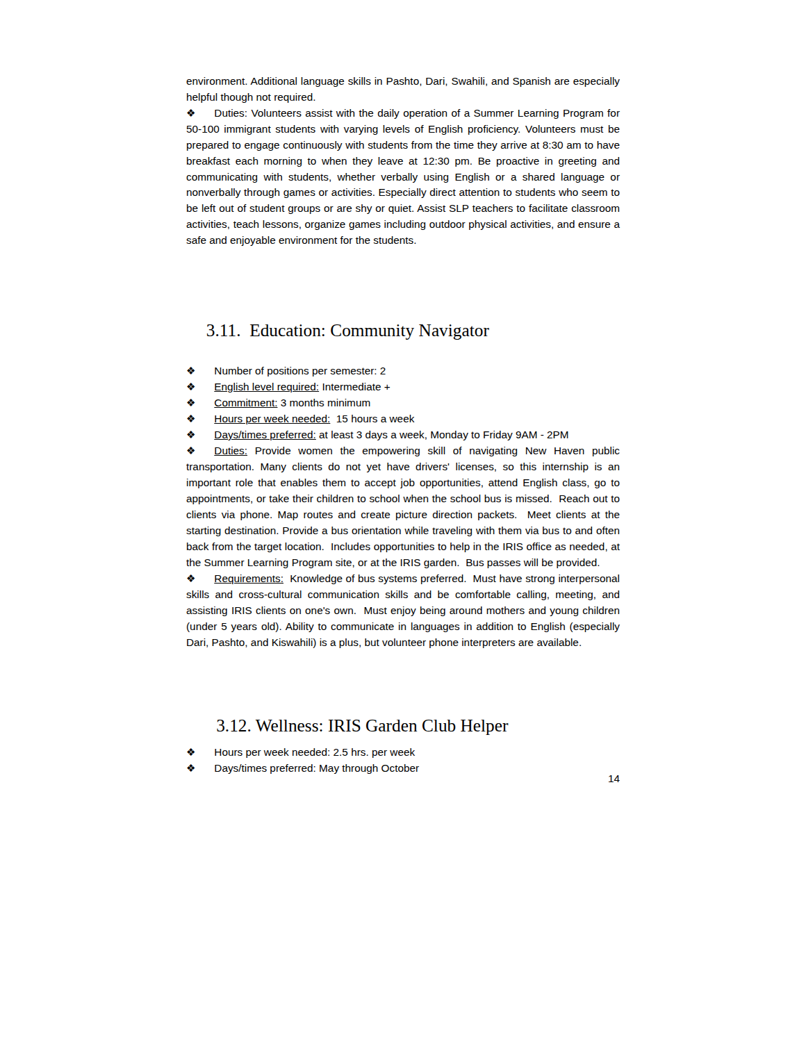environment. Additional language skills in Pashto, Dari, Swahili, and Spanish are especially helpful though not required.
❖Duties: Volunteers assist with the daily operation of a Summer Learning Program for 50-100 immigrant students with varying levels of English proficiency. Volunteers must be prepared to engage continuously with students from the time they arrive at 8:30 am to have breakfast each morning to when they leave at 12:30 pm. Be proactive in greeting and communicating with students, whether verbally using English or a shared language or nonverbally through games or activities. Especially direct attention to students who seem to be left out of student groups or are shy or quiet. Assist SLP teachers to facilitate classroom activities, teach lessons, organize games including outdoor physical activities, and ensure a safe and enjoyable environment for the students.
3.11. Education: Community Navigator
❖Number of positions per semester: 2 ❖English level required: Intermediate + ❖Commitment: 3 months minimum ❖Hours per week needed: 15 hours a week ❖Days/times preferred: at least 3 days a week, Monday to Friday 9AM - 2PM
❖Duties: Provide women the empowering skill of navigating New Haven public transportation. Many clients do not yet have drivers' licenses, so this internship is an important role that enables them to accept job opportunities, attend English class, go to appointments, or take their children to school when the school bus is missed. Reach out to clients via phone. Map routes and create picture direction packets. Meet clients at the starting destination. Provide a bus orientation while traveling with them via bus to and often back from the target location. Includes opportunities to help in the IRIS office as needed, at the Summer Learning Program site, or at the IRIS garden. Bus passes will be provided.
❖Requirements: Knowledge of bus systems preferred. Must have strong interpersonal skills and cross-cultural communication skills and be comfortable calling, meeting, and assisting IRIS clients on one's own. Must enjoy being around mothers and young children (under 5 years old). Ability to communicate in languages in addition to English (especially Dari, Pashto, and Kiswahili) is a plus, but volunteer phone interpreters are available.
3.12. Wellness: IRIS Garden Club Helper
❖Hours per week needed: 2.5 hrs. per week ❖Days/times preferred: May through October
14